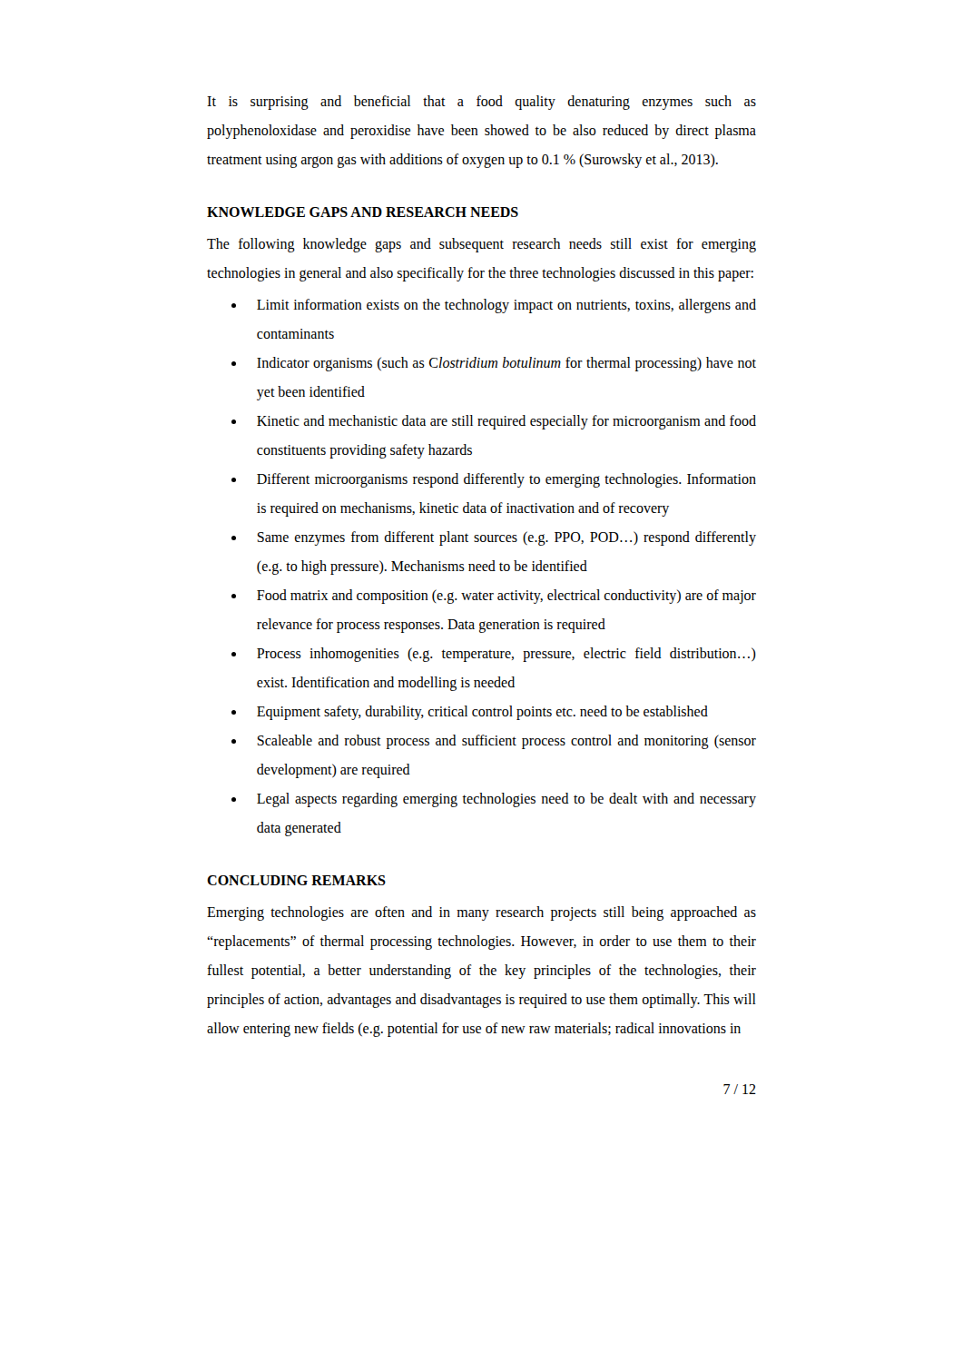It is surprising and beneficial that a food quality denaturing enzymes such as polyphenoloxidase and peroxidise have been showed to be also reduced by direct plasma treatment using argon gas with additions of oxygen up to 0.1 % (Surowsky et al., 2013).
Knowledge Gaps and Research Needs
The following knowledge gaps and subsequent research needs still exist for emerging technologies in general and also specifically for the three technologies discussed in this paper:
Limit information exists on the technology impact on nutrients, toxins, allergens and contaminants
Indicator organisms (such as Clostridium botulinum for thermal processing) have not yet been identified
Kinetic and mechanistic data are still required especially for microorganism and food constituents providing safety hazards
Different microorganisms respond differently to emerging technologies. Information is required on mechanisms, kinetic data of inactivation and of recovery
Same enzymes from different plant sources (e.g. PPO, POD…) respond differently (e.g. to high pressure). Mechanisms need to be identified
Food matrix and composition (e.g. water activity, electrical conductivity) are of major relevance for process responses. Data generation is required
Process inhomogenities (e.g. temperature, pressure, electric field distribution…) exist. Identification and modelling is needed
Equipment safety, durability, critical control points etc. need to be established
Scaleable and robust process and sufficient process control and monitoring (sensor development) are required
Legal aspects regarding emerging technologies need to be dealt with and necessary data generated
Concluding Remarks
Emerging technologies are often and in many research projects still being approached as “replacements” of thermal processing technologies. However, in order to use them to their fullest potential, a better understanding of the key principles of the technologies, their principles of action, advantages and disadvantages is required to use them optimally. This will allow entering new fields (e.g. potential for use of new raw materials; radical innovations in
7 / 12